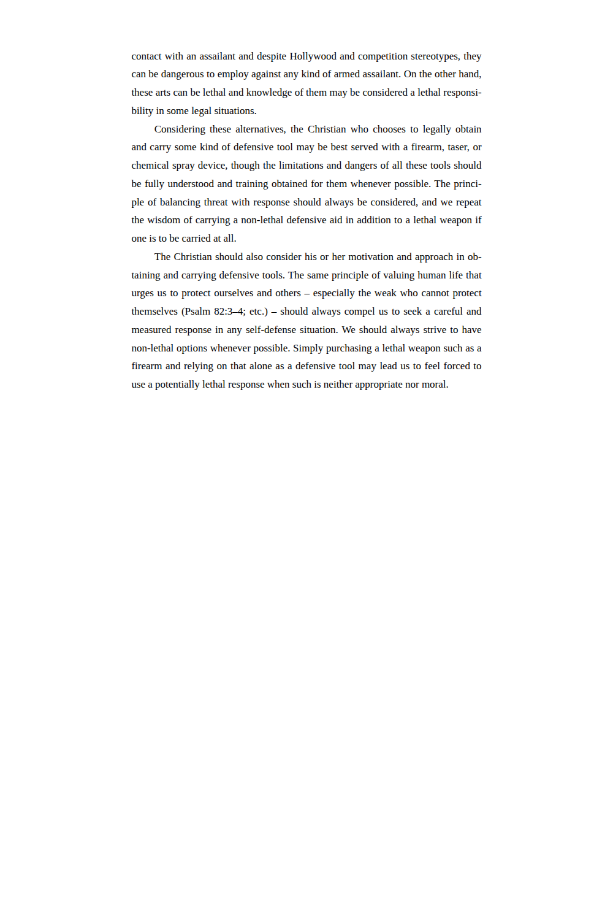contact with an assailant and despite Hollywood and competition stereotypes, they can be dangerous to employ against any kind of armed assailant. On the other hand, these arts can be lethal and knowledge of them may be considered a lethal responsibility in some legal situations.
Considering these alternatives, the Christian who chooses to legally obtain and carry some kind of defensive tool may be best served with a firearm, taser, or chemical spray device, though the limitations and dangers of all these tools should be fully understood and training obtained for them whenever possible. The principle of balancing threat with response should always be considered, and we repeat the wisdom of carrying a non-lethal defensive aid in addition to a lethal weapon if one is to be carried at all.
The Christian should also consider his or her motivation and approach in obtaining and carrying defensive tools. The same principle of valuing human life that urges us to protect ourselves and others – especially the weak who cannot protect themselves (Psalm 82:3–4; etc.) – should always compel us to seek a careful and measured response in any self-defense situation. We should always strive to have non-lethal options whenever possible. Simply purchasing a lethal weapon such as a firearm and relying on that alone as a defensive tool may lead us to feel forced to use a potentially lethal response when such is neither appropriate nor moral.